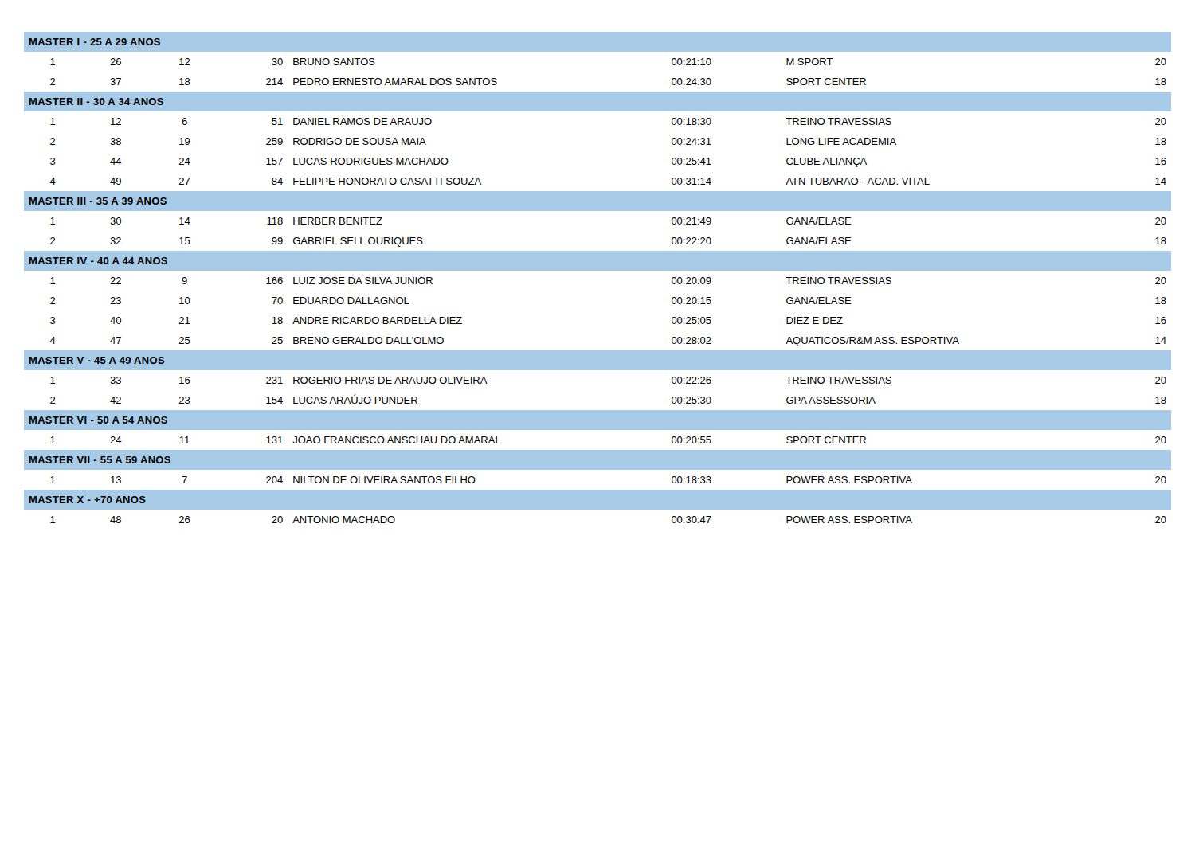| MASTER I - 25 A 29 ANOS |
| 1 | 26 | 12 | 30 | BRUNO SANTOS | 00:21:10 | M SPORT | 20 |
| 2 | 37 | 18 | 214 | PEDRO ERNESTO AMARAL DOS SANTOS | 00:24:30 | SPORT CENTER | 18 |
| MASTER II - 30 A 34 ANOS |
| 1 | 12 | 6 | 51 | DANIEL RAMOS DE ARAUJO | 00:18:30 | TREINO TRAVESSIAS | 20 |
| 2 | 38 | 19 | 259 | RODRIGO DE SOUSA MAIA | 00:24:31 | LONG LIFE ACADEMIA | 18 |
| 3 | 44 | 24 | 157 | LUCAS RODRIGUES MACHADO | 00:25:41 | CLUBE ALIANÇA | 16 |
| 4 | 49 | 27 | 84 | FELIPPE HONORATO CASATTI SOUZA | 00:31:14 | ATN TUBARAO - ACAD. VITAL | 14 |
| MASTER III - 35 A 39 ANOS |
| 1 | 30 | 14 | 118 | HERBER BENITEZ | 00:21:49 | GANA/ELASE | 20 |
| 2 | 32 | 15 | 99 | GABRIEL SELL OURIQUES | 00:22:20 | GANA/ELASE | 18 |
| MASTER IV - 40 A 44 ANOS |
| 1 | 22 | 9 | 166 | LUIZ JOSE DA SILVA JUNIOR | 00:20:09 | TREINO TRAVESSIAS | 20 |
| 2 | 23 | 10 | 70 | EDUARDO DALLAGNOL | 00:20:15 | GANA/ELASE | 18 |
| 3 | 40 | 21 | 18 | ANDRE RICARDO BARDELLA DIEZ | 00:25:05 | DIEZ E DEZ | 16 |
| 4 | 47 | 25 | 25 | BRENO GERALDO DALL'OLMO | 00:28:02 | AQUATICOS/R&M ASS. ESPORTIVA | 14 |
| MASTER V - 45 A 49 ANOS |
| 1 | 33 | 16 | 231 | ROGERIO FRIAS DE ARAUJO OLIVEIRA | 00:22:26 | TREINO TRAVESSIAS | 20 |
| 2 | 42 | 23 | 154 | LUCAS ARAÚJO PUNDER | 00:25:30 | GPA ASSESSORIA | 18 |
| MASTER VI - 50 A 54 ANOS |
| 1 | 24 | 11 | 131 | JOAO FRANCISCO ANSCHAU DO AMARAL | 00:20:55 | SPORT CENTER | 20 |
| MASTER VII - 55 A 59 ANOS |
| 1 | 13 | 7 | 204 | NILTON DE OLIVEIRA SANTOS FILHO | 00:18:33 | POWER ASS. ESPORTIVA | 20 |
| MASTER X - +70 ANOS |
| 1 | 48 | 26 | 20 | ANTONIO MACHADO | 00:30:47 | POWER ASS. ESPORTIVA | 20 |